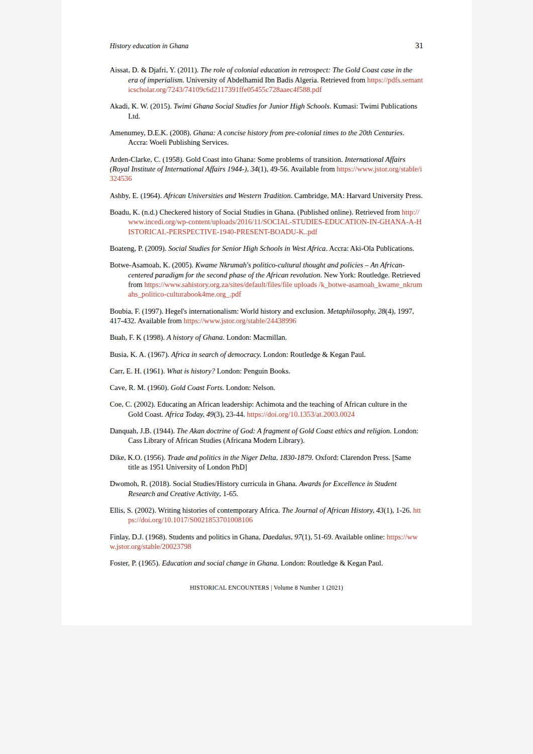History education in Ghana 31
Aissat, D. & Djafri, Y. (2011). The role of colonial education in retrospect: The Gold Coast case in the era of imperialism. University of Abdelhamid Ibn Badis Algeria. Retrieved from https://pdfs.semanticscholar.org/7243/74109c6d2117391ffe05455c728aaec4f588.pdf
Akadi, K. W. (2015). Twimi Ghana Social Studies for Junior High Schools. Kumasi: Twimi Publications Ltd.
Amenumey, D.E.K. (2008). Ghana: A concise history from pre-colonial times to the 20th Centuries. Accra: Woeli Publishing Services.
Arden-Clarke, C. (1958). Gold Coast into Ghana: Some problems of transition. International Affairs (Royal Institute of International Affairs 1944-), 34(1), 49-56. Available from https://www.jstor.org/stable/i324536
Ashby, E. (1964). African Universities and Western Tradition. Cambridge, MA: Harvard University Press.
Boadu, K. (n.d.) Checkered history of Social Studies in Ghana. (Published online). Retrieved from http://www.incedi.org/wp-content/uploads/2016/11/SOCIAL-STUDIES-EDUCATION-IN-GHANA-A-HISTORICAL-PERSPECTIVE-1940-PRESENT-BOADU-K..pdf
Boateng, P. (2009). Social Studies for Senior High Schools in West Africa. Accra: Aki-Ola Publications.
Botwe-Asamoah, K. (2005). Kwame Nkrumah's politico-cultural thought and policies – An African-centered paradigm for the second phase of the African revolution. New York: Routledge. Retrieved from https://www.sahistory.org.za/sites/default/files/file uploads /k_botwe-asamoah_kwame_nkrumahs_politico-culturabook4me.org_.pdf
Boubia, F. (1997). Hegel's internationalism: World history and exclusion. Metaphilosophy, 28(4), 1997, 417-432. Available from https://www.jstor.org/stable/24438996
Buah, F. K (1998). A history of Ghana. London: Macmillan.
Busia, K. A. (1967). Africa in search of democracy. London: Routledge & Kegan Paul.
Carr, E. H. (1961). What is history? London: Penguin Books.
Cave, R. M. (1960). Gold Coast Forts. London: Nelson.
Coe, C. (2002). Educating an African leadership: Achimota and the teaching of African culture in the Gold Coast. Africa Today, 49(3), 23-44. https://doi.org/10.1353/at.2003.0024
Danquah, J.B. (1944). The Akan doctrine of God: A fragment of Gold Coast ethics and religion. London: Cass Library of African Studies (Africana Modern Library).
Dike, K.O. (1956). Trade and politics in the Niger Delta, 1830-1879. Oxford: Clarendon Press. [Same title as 1951 University of London PhD]
Dwomoh, R. (2018). Social Studies/History curricula in Ghana. Awards for Excellence in Student Research and Creative Activity, 1-65.
Ellis, S. (2002). Writing histories of contemporary Africa. The Journal of African History, 43(1), 1-26. https://doi.org/10.1017/S0021853701008106
Finlay, D.J. (1968). Students and politics in Ghana, Daedalus, 97(1), 51-69. Available online: https://www.jstor.org/stable/20023798
Foster, P. (1965). Education and social change in Ghana. London: Routledge & Kegan Paul.
HISTORICAL ENCOUNTERS | Volume 8 Number 1 (2021)